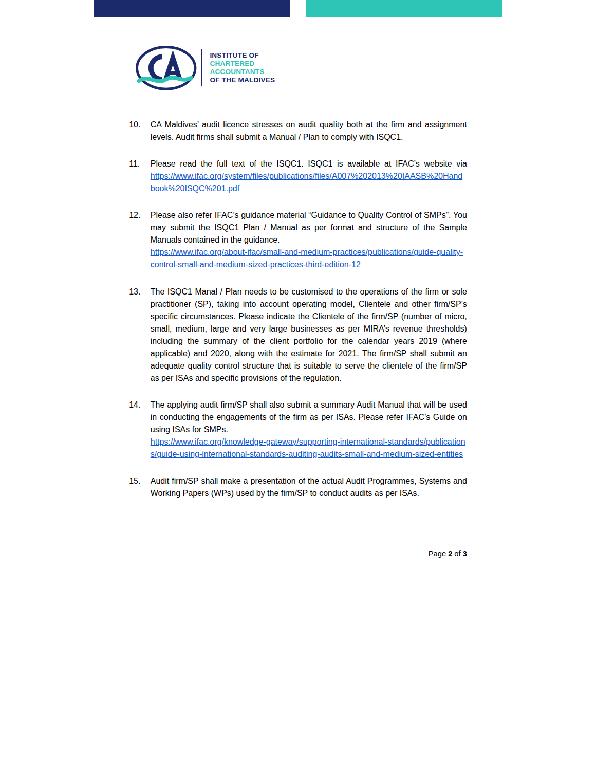INSTITUTE OF
CHARTERED
ACCOUNTANTS
OF THE MALDIVES
10. CA Maldives’ audit licence stresses on audit quality both at the firm and assignment levels. Audit firms shall submit a Manual / Plan to comply with ISQC1.
11. Please read the full text of the ISQC1. ISQC1 is available at IFAC’s website via https://www.ifac.org/system/files/publications/files/A007%202013%20IAASB%20Handbook%20ISQC%201.pdf
12. Please also refer IFAC’s guidance material “Guidance to Quality Control of SMPs”. You may submit the ISQC1 Plan / Manual as per format and structure of the Sample Manuals contained in the guidance.
https://www.ifac.org/about-ifac/small-and-medium-practices/publications/guide-quality-control-small-and-medium-sized-practices-third-edition-12
13. The ISQC1 Manal / Plan needs to be customised to the operations of the firm or sole practitioner (SP), taking into account operating model, Clientele and other firm/SP’s specific circumstances. Please indicate the Clientele of the firm/SP (number of micro, small, medium, large and very large businesses as per MIRA’s revenue thresholds) including the summary of the client portfolio for the calendar years 2019 (where applicable) and 2020, along with the estimate for 2021. The firm/SP shall submit an adequate quality control structure that is suitable to serve the clientele of the firm/SP as per ISAs and specific provisions of the regulation.
14. The applying audit firm/SP shall also submit a summary Audit Manual that will be used in conducting the engagements of the firm as per ISAs. Please refer IFAC’s Guide on using ISAs for SMPs.
https://www.ifac.org/knowledge-gateway/supporting-international-standards/publications/guide-using-international-standards-auditing-audits-small-and-medium-sized-entities
15. Audit firm/SP shall make a presentation of the actual Audit Programmes, Systems and Working Papers (WPs) used by the firm/SP to conduct audits as per ISAs.
Page 2 of 3